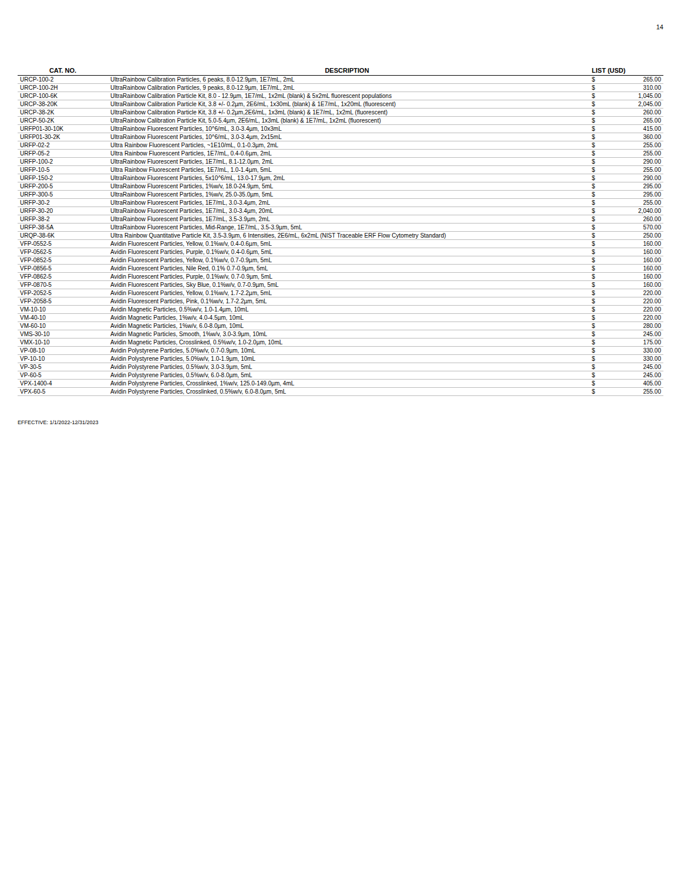14
| CAT. NO. | DESCRIPTION | LIST (USD) |
| --- | --- | --- |
| URCP-100-2 | UltraRainbow Calibration Particles, 6 peaks, 8.0-12.9µm, 1E7/mL, 2mL | $ | 265.00 |
| URCP-100-2H | UltraRainbow Calibration Particles, 9 peaks, 8.0-12.9µm, 1E7/mL, 2mL | $ | 310.00 |
| URCP-100-6K | UltraRainbow Calibration Particle Kit, 8.0 - 12.9µm, 1E7/mL, 1x2mL (blank) & 5x2mL fluorescent populations | $ | 1,045.00 |
| URCP-38-20K | UltraRainbow Calibration Particle Kit, 3.8 +/- 0.2µm, 2E6/mL, 1x30mL (blank) & 1E7/mL, 1x20mL (fluorescent) | $ | 2,045.00 |
| URCP-38-2K | UltraRainbow Calibration Particle Kit, 3.8 +/- 0.2µm,2E6/mL, 1x3mL (blank) & 1E7/mL, 1x2mL (fluorescent) | $ | 260.00 |
| URCP-50-2K | UltraRainbow Calibration Particle Kit, 5.0-5.4µm, 2E6/mL, 1x3mL (blank) & 1E7/mL, 1x2mL (fluorescent) | $ | 265.00 |
| URFP01-30-10K | UltraRainbow Fluorescent Particles, 10^6/mL, 3.0-3.4µm, 10x3mL | $ | 415.00 |
| URFP01-30-2K | UltraRainbow Fluorescent Particles, 10^6/mL, 3.0-3.4µm, 2x15mL | $ | 360.00 |
| URFP-02-2 | Ultra Rainbow Fluorescent Particles, ~1E10/mL, 0.1-0.3µm, 2mL | $ | 255.00 |
| URFP-05-2 | Ultra Rainbow Fluorescent Particles, 1E7/mL, 0.4-0.6µm, 2mL | $ | 255.00 |
| URFP-100-2 | UltraRainbow Fluorescent Particles, 1E7/mL, 8.1-12.0µm, 2mL | $ | 290.00 |
| URFP-10-5 | Ultra Rainbow Fluorescent Particles, 1E7/mL, 1.0-1.4µm, 5mL | $ | 255.00 |
| URFP-150-2 | UltraRainbow Fluorescent Particles, 5x10^6/mL, 13.0-17.9µm, 2mL | $ | 290.00 |
| URFP-200-5 | UltraRainbow Fluorescent Particles, 1%w/v, 18.0-24.9µm, 5mL | $ | 295.00 |
| URFP-300-5 | UltraRainbow Fluorescent Particles, 1%w/v, 25.0-35.0µm, 5mL | $ | 295.00 |
| URFP-30-2 | UltraRainbow Fluorescent Particles, 1E7/mL, 3.0-3.4µm, 2mL | $ | 255.00 |
| URFP-30-20 | UltraRainbow Fluorescent Particles, 1E7/mL, 3.0-3.4µm, 20mL | $ | 2,040.00 |
| URFP-38-2 | UltraRainbow Fluorescent Particles, 1E7/mL, 3.5-3.9µm, 2mL | $ | 260.00 |
| URFP-38-5A | UltraRainbow Fluorescent Particles, Mid-Range, 1E7/mL, 3.5-3.9µm, 5mL | $ | 570.00 |
| URQP-38-6K | Ultra Rainbow Quantitative Particle Kit, 3.5-3.9µm, 6 Intensities, 2E6/mL, 6x2mL (NIST Traceable ERF Flow Cytometry Standard) | $ | 250.00 |
| VFP-0552-5 | Avidin Fluorescent Particles, Yellow, 0.1%w/v, 0.4-0.6µm, 5mL | $ | 160.00 |
| VFP-0562-5 | Avidin Fluorescent Particles, Purple, 0.1%w/v, 0.4-0.6µm, 5mL | $ | 160.00 |
| VFP-0852-5 | Avidin Fluorescent Particles, Yellow, 0.1%w/v, 0.7-0.9µm, 5mL | $ | 160.00 |
| VFP-0856-5 | Avidin Fluorescent Particles, Nile Red, 0.1% 0.7-0.9µm, 5mL | $ | 160.00 |
| VFP-0862-5 | Avidin Fluorescent Particles, Purple, 0.1%w/v, 0.7-0.9µm, 5mL | $ | 160.00 |
| VFP-0870-5 | Avidin Fluorescent Particles, Sky Blue, 0.1%w/v, 0.7-0.9µm, 5mL | $ | 160.00 |
| VFP-2052-5 | Avidin Fluorescent Particles, Yellow, 0.1%w/v, 1.7-2.2µm, 5mL | $ | 220.00 |
| VFP-2058-5 | Avidin Fluorescent Particles, Pink, 0.1%w/v, 1.7-2.2µm, 5mL | $ | 220.00 |
| VM-10-10 | Avidin Magnetic Particles, 0.5%w/v, 1.0-1.4µm, 10mL | $ | 220.00 |
| VM-40-10 | Avidin Magnetic Particles, 1%w/v, 4.0-4.5µm, 10mL | $ | 220.00 |
| VM-60-10 | Avidin Magnetic Particles, 1%w/v, 6.0-8.0µm, 10mL | $ | 280.00 |
| VMS-30-10 | Avidin Magnetic Particles, Smooth, 1%w/v, 3.0-3.9µm, 10mL | $ | 245.00 |
| VMX-10-10 | Avidin Magnetic Particles, Crosslinked, 0.5%w/v, 1.0-2.0µm, 10mL | $ | 175.00 |
| VP-08-10 | Avidin Polystyrene Particles, 5.0%w/v, 0.7-0.9µm, 10mL | $ | 330.00 |
| VP-10-10 | Avidin Polystyrene Particles, 5.0%w/v, 1.0-1.9µm, 10mL | $ | 330.00 |
| VP-30-5 | Avidin Polystyrene Particles, 0.5%w/v, 3.0-3.9µm, 5mL | $ | 245.00 |
| VP-60-5 | Avidin Polystyrene Particles, 0.5%w/v, 6.0-8.0µm, 5mL | $ | 245.00 |
| VPX-1400-4 | Avidin Polystyrene Particles, Crosslinked, 1%w/v, 125.0-149.0µm, 4mL | $ | 405.00 |
| VPX-60-5 | Avidin Polystyrene Particles, Crosslinked, 0.5%w/v, 6.0-8.0µm, 5mL | $ | 255.00 |
EFFECTIVE: 1/1/2022-12/31/2023